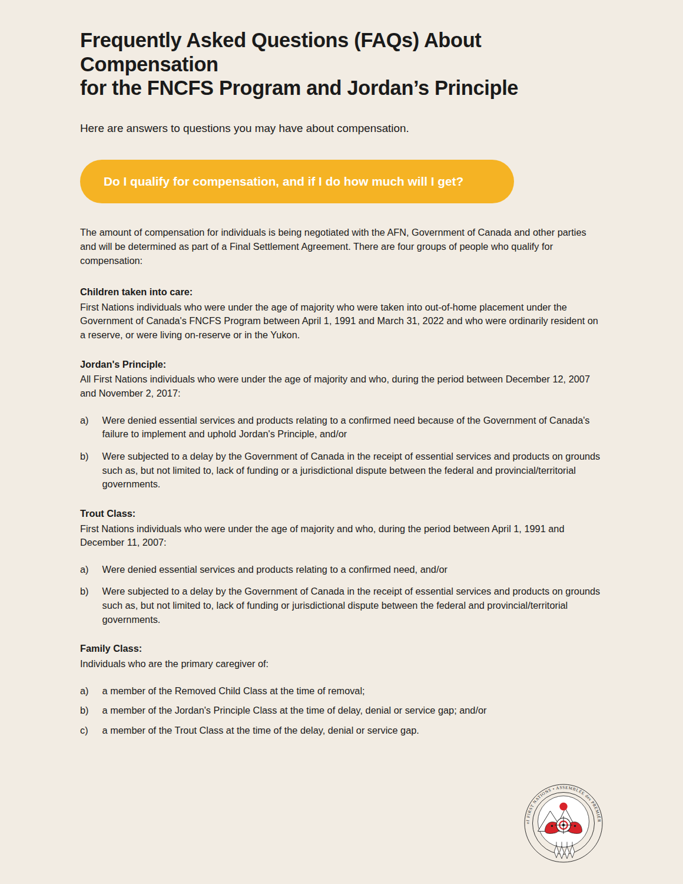Frequently Asked Questions (FAQs) About Compensation
for the FNCFS Program and Jordan’s Principle
Here are answers to questions you may have about compensation.
Do I qualify for compensation, and if I do how much will I get?
The amount of compensation for individuals is being negotiated with the AFN, Government of Canada and other parties and will be determined as part of a Final Settlement Agreement. There are four groups of people who qualify for compensation:
Children taken into care:
First Nations individuals who were under the age of majority who were taken into out-of-home placement under the Government of Canada's FNCFS Program between April 1, 1991 and March 31, 2022 and who were ordinarily resident on a reserve, or were living on-reserve or in the Yukon.
Jordan's Principle:
All First Nations individuals who were under the age of majority and who, during the period between December 12, 2007 and November 2, 2017:
Were denied essential services and products relating to a confirmed need because of the Government of Canada's failure to implement and uphold Jordan's Principle, and/or
Were subjected to a delay by the Government of Canada in the receipt of essential services and products on grounds such as, but not limited to, lack of funding or a jurisdictional dispute between the federal and provincial/territorial governments.
Trout Class:
First Nations individuals who were under the age of majority and who, during the period between April 1, 1991 and December 11, 2007:
Were denied essential services and products relating to a confirmed need, and/or
Were subjected to a delay by the Government of Canada in the receipt of essential services and products on grounds such as, but not limited to, lack of funding or jurisdictional dispute between the federal and provincial/territorial governments.
Family Class:
Individuals who are the primary caregiver of:
a member of the Removed Child Class at the time of removal;
a member of the Jordan's Principle Class at the time of delay, denial or service gap; and/or
a member of the Trout Class at the time of the delay, denial or service gap.
ASSEMBLY of FIRST NATIONS • ASSEMBLÉE des PREMIÈRES NATIONS